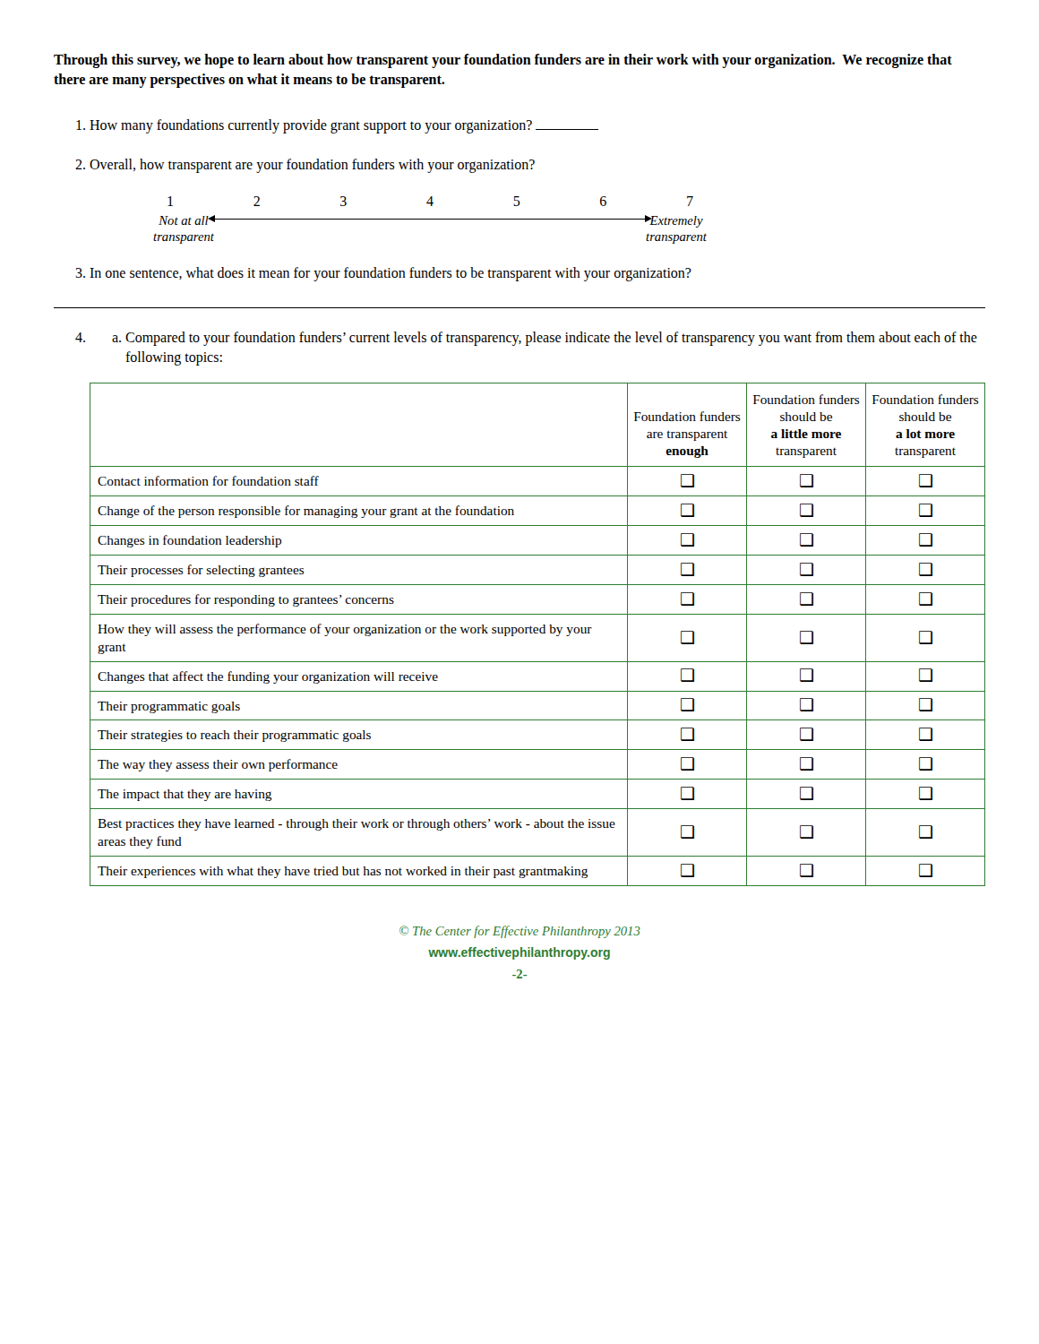Through this survey, we hope to learn about how transparent your foundation funders are in their work with your organization. We recognize that there are many perspectives on what it means to be transparent.
How many foundations currently provide grant support to your organization?
Overall, how transparent are your foundation funders with your organization?
1234567
Not at all
transparent
Extremely
transparent
In one sentence, what does it mean for your foundation funders to be transparent with your organization?
Compared to your foundation funders’ current levels of transparency, please indicate the level of transparency you want from them about each of the following topics:
| | Foundation funders are transparent enough | Foundation funders should be a little more transparent | Foundation funders should be a lot more transparent |
| --- | --- | --- | --- |
| Contact information for foundation staff | ❑ | ❑ | ❑ |
| Change of the person responsible for managing your grant at the foundation | ❑ | ❑ | ❑ |
| Changes in foundation leadership | ❑ | ❑ | ❑ |
| Their processes for selecting grantees | ❑ | ❑ | ❑ |
| Their procedures for responding to grantees’ concerns | ❑ | ❑ | ❑ |
| How they will assess the performance of your organization or the work supported by your grant | ❑ | ❑ | ❑ |
| Changes that affect the funding your organization will receive | ❑ | ❑ | ❑ |
| Their programmatic goals | ❑ | ❑ | ❑ |
| Their strategies to reach their programmatic goals | ❑ | ❑ | ❑ |
| The way they assess their own performance | ❑ | ❑ | ❑ |
| The impact that they are having | ❑ | ❑ | ❑ |
| Best practices they have learned - through their work or through others’ work - about the issue areas they fund | ❑ | ❑ | ❑ |
| Their experiences with what they have tried but has not worked in their past grantmaking | ❑ | ❑ | ❑ |
© The Center for Effective Philanthropy 2013
www.effectivephilanthropy.org
-2-